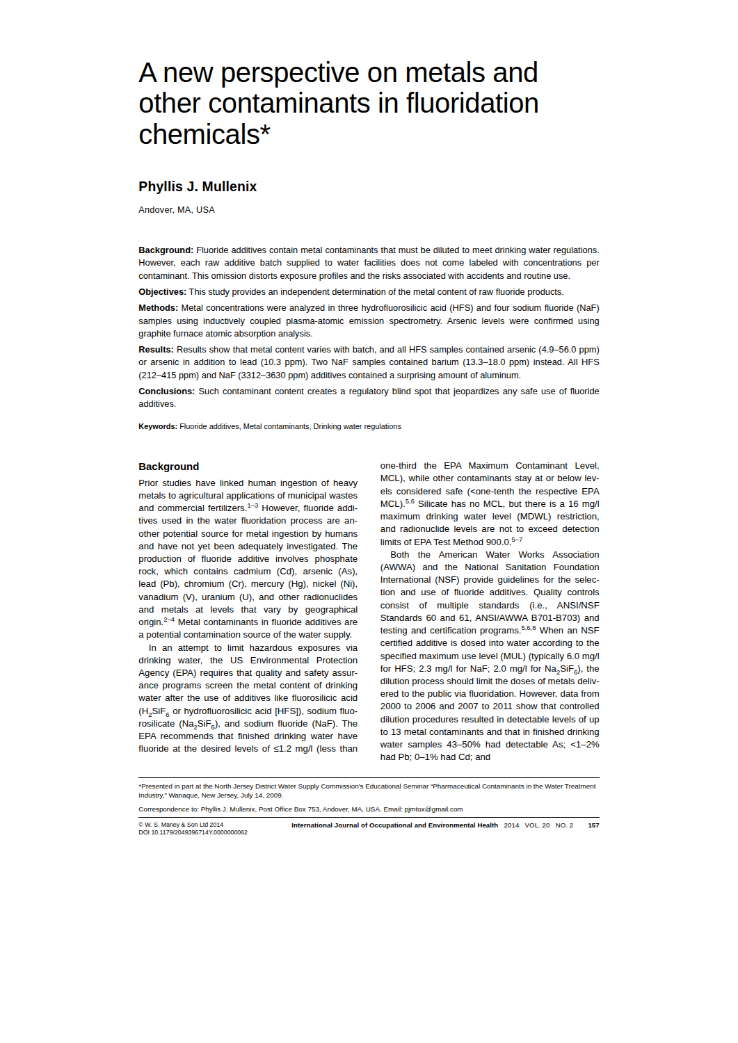A new perspective on metals and other contaminants in fluoridation chemicals*
Phyllis J. Mullenix
Andover, MA, USA
Background: Fluoride additives contain metal contaminants that must be diluted to meet drinking water regulations. However, each raw additive batch supplied to water facilities does not come labeled with concentrations per contaminant. This omission distorts exposure profiles and the risks associated with accidents and routine use.
Objectives: This study provides an independent determination of the metal content of raw fluoride products.
Methods: Metal concentrations were analyzed in three hydrofluorosilicic acid (HFS) and four sodium fluoride (NaF) samples using inductively coupled plasma-atomic emission spectrometry. Arsenic levels were confirmed using graphite furnace atomic absorption analysis.
Results: Results show that metal content varies with batch, and all HFS samples contained arsenic (4.9–56.0 ppm) or arsenic in addition to lead (10.3 ppm). Two NaF samples contained barium (13.3–18.0 ppm) instead. All HFS (212–415 ppm) and NaF (3312–3630 ppm) additives contained a surprising amount of aluminum.
Conclusions: Such contaminant content creates a regulatory blind spot that jeopardizes any safe use of fluoride additives.
Keywords: Fluoride additives, Metal contaminants, Drinking water regulations
Background
Prior studies have linked human ingestion of heavy metals to agricultural applications of municipal wastes and commercial fertilizers.1–3 However, fluoride additives used in the water fluoridation process are another potential source for metal ingestion by humans and have not yet been adequately investigated. The production of fluoride additive involves phosphate rock, which contains cadmium (Cd), arsenic (As), lead (Pb), chromium (Cr), mercury (Hg), nickel (Ni), vanadium (V), uranium (U), and other radionuclides and metals at levels that vary by geographical origin.2–4 Metal contaminants in fluoride additives are a potential contamination source of the water supply.
In an attempt to limit hazardous exposures via drinking water, the US Environmental Protection Agency (EPA) requires that quality and safety assurance programs screen the metal content of drinking water after the use of additives like fluorosilicic acid (H2SiF6 or hydrofluorosilicic acid [HFS]), sodium fluorosilicate (Na2SiF6), and sodium fluoride (NaF). The EPA recommends that finished drinking water have fluoride at the desired levels of ≤1.2 mg/l (less than one-third the EPA Maximum Contaminant Level, MCL), while other contaminants stay at or below levels considered safe (<one-tenth the respective EPA MCL).5,6 Silicate has no MCL, but there is a 16 mg/l maximum drinking water level (MDWL) restriction, and radionuclide levels are not to exceed detection limits of EPA Test Method 900.0.5–7
Both the American Water Works Association (AWWA) and the National Sanitation Foundation International (NSF) provide guidelines for the selection and use of fluoride additives. Quality controls consist of multiple standards (i.e., ANSI/NSF Standards 60 and 61, ANSI/AWWA B701-B703) and testing and certification programs.5,6,8 When an NSF certified additive is dosed into water according to the specified maximum use level (MUL) (typically 6.0 mg/l for HFS; 2.3 mg/l for NaF; 2.0 mg/l for Na2SiF6), the dilution process should limit the doses of metals delivered to the public via fluoridation. However, data from 2000 to 2006 and 2007 to 2011 show that controlled dilution procedures resulted in detectable levels of up to 13 metal contaminants and that in finished drinking water samples 43–50% had detectable As; <1–2% had Pb; 0–1% had Cd; and
*Presented in part at the North Jersey District Water Supply Commission's Educational Seminar “Pharmaceutical Contaminants in the Water Treatment Industry,” Wanaque, New Jersey, July 14, 2009.
Correspondence to: Phyllis J. Mullenix, Post Office Box 753, Andover, MA, USA. Email: pjmtox@gmail.com
© W. S. Maney & Son Ltd 2014
DOI 10.1179/2049396714Y.0000000062
International Journal of Occupational and Environmental Health 2014 VOL. 20 NO. 2157